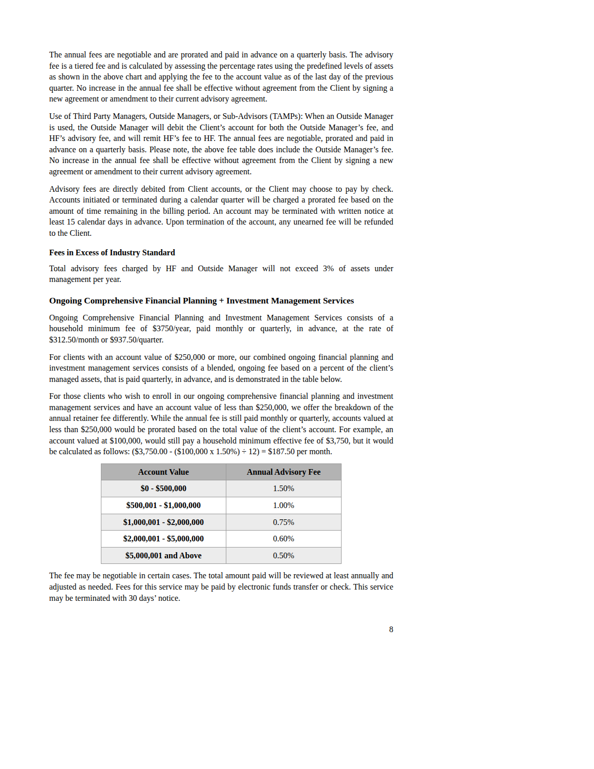The annual fees are negotiable and are prorated and paid in advance on a quarterly basis. The advisory fee is a tiered fee and is calculated by assessing the percentage rates using the predefined levels of assets as shown in the above chart and applying the fee to the account value as of the last day of the previous quarter. No increase in the annual fee shall be effective without agreement from the Client by signing a new agreement or amendment to their current advisory agreement.
Use of Third Party Managers, Outside Managers, or Sub-Advisors (TAMPs): When an Outside Manager is used, the Outside Manager will debit the Client’s account for both the Outside Manager’s fee, and HF’s advisory fee, and will remit HF’s fee to HF. The annual fees are negotiable, prorated and paid in advance on a quarterly basis. Please note, the above fee table does include the Outside Manager’s fee. No increase in the annual fee shall be effective without agreement from the Client by signing a new agreement or amendment to their current advisory agreement.
Advisory fees are directly debited from Client accounts, or the Client may choose to pay by check. Accounts initiated or terminated during a calendar quarter will be charged a prorated fee based on the amount of time remaining in the billing period. An account may be terminated with written notice at least 15 calendar days in advance. Upon termination of the account, any unearned fee will be refunded to the Client.
Fees in Excess of Industry Standard
Total advisory fees charged by HF and Outside Manager will not exceed 3% of assets under management per year.
Ongoing Comprehensive Financial Planning + Investment Management Services
Ongoing Comprehensive Financial Planning and Investment Management Services consists of a household minimum fee of $3750/year, paid monthly or quarterly, in advance, at the rate of $312.50/month or $937.50/quarter.
For clients with an account value of $250,000 or more, our combined ongoing financial planning and investment management services consists of a blended, ongoing fee based on a percent of the client’s managed assets, that is paid quarterly, in advance, and is demonstrated in the table below.
For those clients who wish to enroll in our ongoing comprehensive financial planning and investment management services and have an account value of less than $250,000, we offer the breakdown of the annual retainer fee differently. While the annual fee is still paid monthly or quarterly, accounts valued at less than $250,000 would be prorated based on the total value of the client’s account. For example, an account valued at $100,000, would still pay a household minimum effective fee of $3,750, but it would be calculated as follows: ($3,750.00 - ($100,000 x 1.50%) ÷ 12) = $187.50 per month.
| Account Value | Annual Advisory Fee |
| --- | --- |
| $0 - $500,000 | 1.50% |
| $500,001 - $1,000,000 | 1.00% |
| $1,000,001 - $2,000,000 | 0.75% |
| $2,000,001 - $5,000,000 | 0.60% |
| $5,000,001 and Above | 0.50% |
The fee may be negotiable in certain cases. The total amount paid will be reviewed at least annually and adjusted as needed. Fees for this service may be paid by electronic funds transfer or check. This service may be terminated with 30 days’ notice.
8